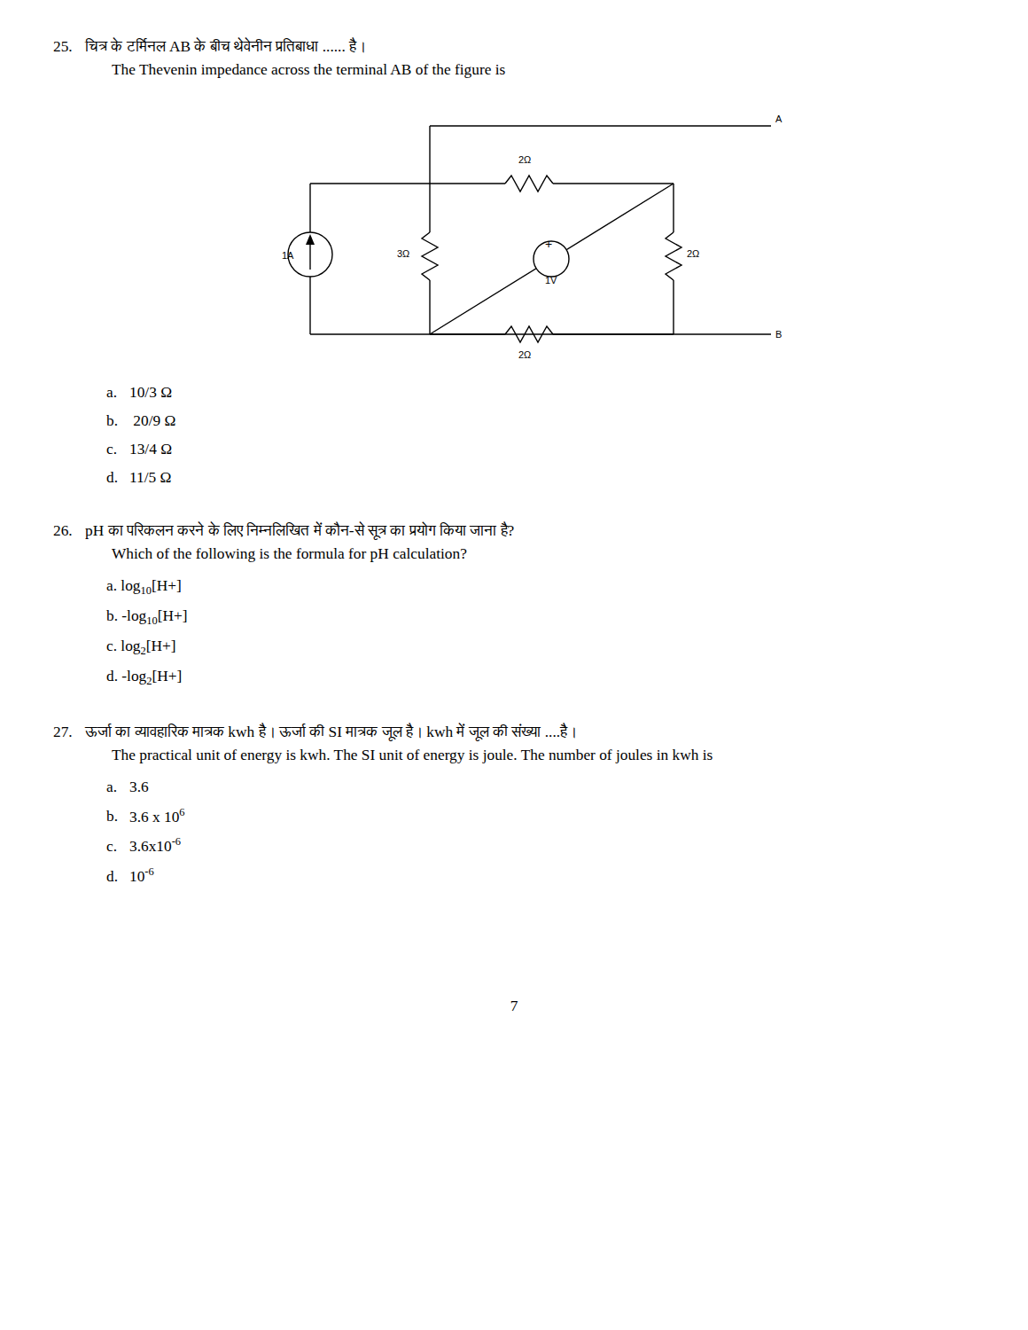25.
चित्र के टर्मिनल AB के बीच थेवेनीन प्रतिबाधा ...... है।
The Thevenin impedance across the terminal AB of the figure is
A 1A B 3Ω 2Ω 2Ω 2Ω + 1V
a. 10/3 Ω
b. 20/9 Ω
c. 13/4 Ω
d. 11/5 Ω
26.
pH का परिकलन करने के लिए निम्नलिखित में कौन-से सूत्र का प्रयोग किया जाना है?
Which of the following is the formula for pH calculation?
a. log10[H+]
b. -log10[H+]
c. log2[H+]
d. -log2[H+]
27.
ऊर्जा का व्यावहारिक मात्रक kwh है। ऊर्जा की SI मात्रक जूल है। kwh में जूल की संख्या ....है।
The practical unit of energy is kwh. The SI unit of energy is joule. The number of joules in kwh is
a. 3.6
b. 3.6 x 106
c. 3.6x10-6
d. 10-6
7